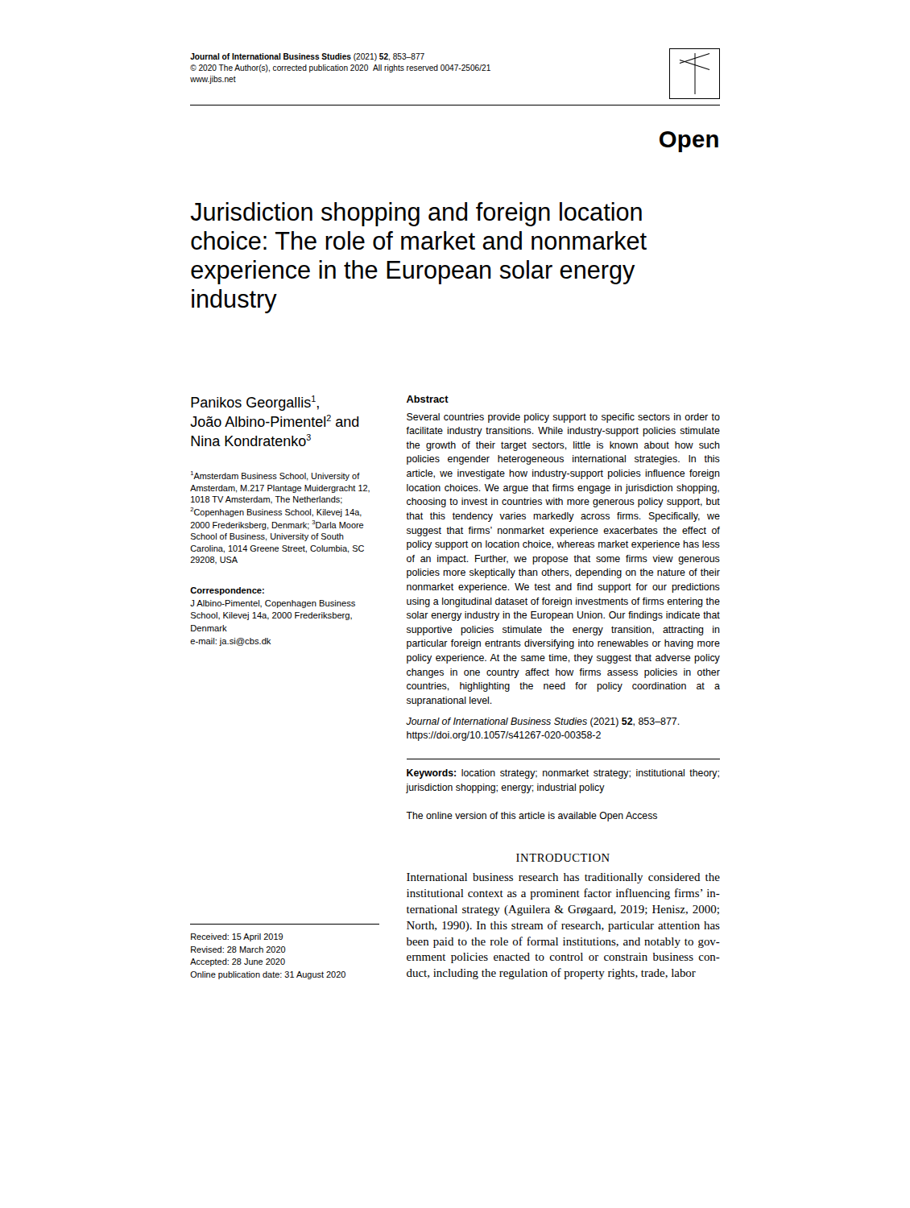Journal of International Business Studies (2021) 52, 853–877
© 2020 The Author(s), corrected publication 2020 All rights reserved 0047-2506/21
www.jibs.net
Open
Jurisdiction shopping and foreign location choice: The role of market and nonmarket experience in the European solar energy industry
Panikos Georgallis1,
João Albino-Pimentel2 and
Nina Kondratenko3
1Amsterdam Business School, University of Amsterdam, M.217 Plantage Muidergracht 12, 1018 TV Amsterdam, The Netherlands; 2Copenhagen Business School, Kilevej 14a, 2000 Frederiksberg, Denmark; 3Darla Moore School of Business, University of South Carolina, 1014 Greene Street, Columbia, SC 29208, USA
Correspondence:
J Albino-Pimentel, Copenhagen Business School, Kilevej 14a, 2000 Frederiksberg, Denmark
e-mail: ja.si@cbs.dk
Received: 15 April 2019
Revised: 28 March 2020
Accepted: 28 June 2020
Online publication date: 31 August 2020
Abstract
Several countries provide policy support to specific sectors in order to facilitate industry transitions. While industry-support policies stimulate the growth of their target sectors, little is known about how such policies engender heterogeneous international strategies. In this article, we investigate how industry-support policies influence foreign location choices. We argue that firms engage in jurisdiction shopping, choosing to invest in countries with more generous policy support, but that this tendency varies markedly across firms. Specifically, we suggest that firms’ nonmarket experience exacerbates the effect of policy support on location choice, whereas market experience has less of an impact. Further, we propose that some firms view generous policies more skeptically than others, depending on the nature of their nonmarket experience. We test and find support for our predictions using a longitudinal dataset of foreign investments of firms entering the solar energy industry in the European Union. Our findings indicate that supportive policies stimulate the energy transition, attracting in particular foreign entrants diversifying into renewables or having more policy experience. At the same time, they suggest that adverse policy changes in one country affect how firms assess policies in other countries, highlighting the need for policy coordination at a supranational level.
Journal of International Business Studies (2021) 52, 853–877.
https://doi.org/10.1057/s41267-020-00358-2
Keywords: location strategy; nonmarket strategy; institutional theory; jurisdiction shopping; energy; industrial policy
The online version of this article is available Open Access
INTRODUCTION
International business research has traditionally considered the institutional context as a prominent factor influencing firms’ international strategy (Aguilera & Grøgaard, 2019; Henisz, 2000; North, 1990). In this stream of research, particular attention has been paid to the role of formal institutions, and notably to government policies enacted to control or constrain business conduct, including the regulation of property rights, trade, labor